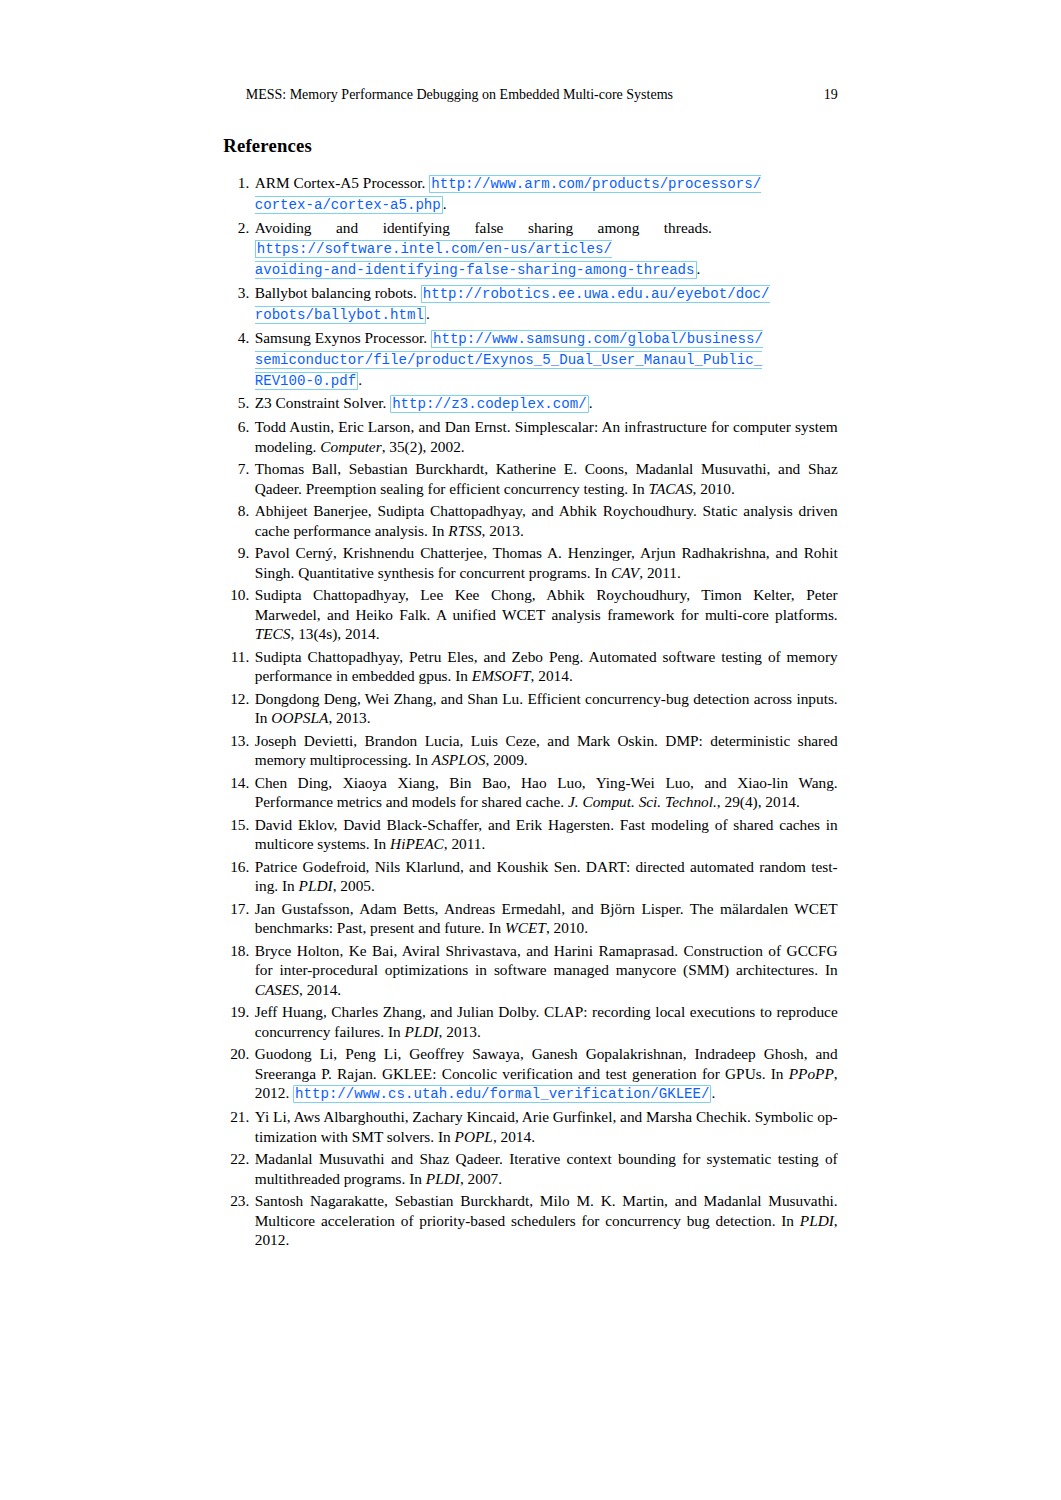MESS: Memory Performance Debugging on Embedded Multi-core Systems 19
References
ARM Cortex-A5 Processor. http://www.arm.com/products/processors/
cortex-a/cortex-a5.php.
Avoiding and identifying false sharing among threads.
https://software.intel.com/en-us/articles/
avoiding-and-identifying-false-sharing-among-threads.
Ballybot balancing robots. http://robotics.ee.uwa.edu.au/eyebot/doc/
robots/ballybot.html.
Samsung Exynos Processor. http://www.samsung.com/global/business/
semiconductor/file/product/Exynos_5_Dual_User_Manaul_Public_
REV100-0.pdf.
Z3 Constraint Solver. http://z3.codeplex.com/.
Todd Austin, Eric Larson, and Dan Ernst. Simplescalar: An infrastructure for computer system modeling. Computer, 35(2), 2002.
Thomas Ball, Sebastian Burckhardt, Katherine E. Coons, Madanlal Musuvathi, and Shaz Qadeer. Preemption sealing for efficient concurrency testing. In TACAS, 2010.
Abhijeet Banerjee, Sudipta Chattopadhyay, and Abhik Roychoudhury. Static analysis driven cache performance analysis. In RTSS, 2013.
Pavol Cerný, Krishnendu Chatterjee, Thomas A. Henzinger, Arjun Radhakrishna, and Rohit Singh. Quantitative synthesis for concurrent programs. In CAV, 2011.
Sudipta Chattopadhyay, Lee Kee Chong, Abhik Roychoudhury, Timon Kelter, Peter Marwedel, and Heiko Falk. A unified WCET analysis framework for multi-core platforms. TECS, 13(4s), 2014.
Sudipta Chattopadhyay, Petru Eles, and Zebo Peng. Automated software testing of memory performance in embedded gpus. In EMSOFT, 2014.
Dongdong Deng, Wei Zhang, and Shan Lu. Efficient concurrency-bug detection across inputs. In OOPSLA, 2013.
Joseph Devietti, Brandon Lucia, Luis Ceze, and Mark Oskin. DMP: deterministic shared memory multiprocessing. In ASPLOS, 2009.
Chen Ding, Xiaoya Xiang, Bin Bao, Hao Luo, Ying-Wei Luo, and Xiao-lin Wang. Performance metrics and models for shared cache. J. Comput. Sci. Technol., 29(4), 2014.
David Eklov, David Black-Schaffer, and Erik Hagersten. Fast modeling of shared caches in multicore systems. In HiPEAC, 2011.
Patrice Godefroid, Nils Klarlund, and Koushik Sen. DART: directed automated random testing. In PLDI, 2005.
Jan Gustafsson, Adam Betts, Andreas Ermedahl, and Björn Lisper. The mälardalen WCET benchmarks: Past, present and future. In WCET, 2010.
Bryce Holton, Ke Bai, Aviral Shrivastava, and Harini Ramaprasad. Construction of GCCFG for inter-procedural optimizations in software managed manycore (SMM) architectures. In CASES, 2014.
Jeff Huang, Charles Zhang, and Julian Dolby. CLAP: recording local executions to reproduce concurrency failures. In PLDI, 2013.
Guodong Li, Peng Li, Geoffrey Sawaya, Ganesh Gopalakrishnan, Indradeep Ghosh, and Sreeranga P. Rajan. GKLEE: Concolic verification and test generation for GPUs. In PPoPP, 2012. http://www.cs.utah.edu/formal_verification/GKLEE/.
Yi Li, Aws Albarghouthi, Zachary Kincaid, Arie Gurfinkel, and Marsha Chechik. Symbolic optimization with SMT solvers. In POPL, 2014.
Madanlal Musuvathi and Shaz Qadeer. Iterative context bounding for systematic testing of multithreaded programs. In PLDI, 2007.
Santosh Nagarakatte, Sebastian Burckhardt, Milo M. K. Martin, and Madanlal Musuvathi. Multicore acceleration of priority-based schedulers for concurrency bug detection. In PLDI, 2012.